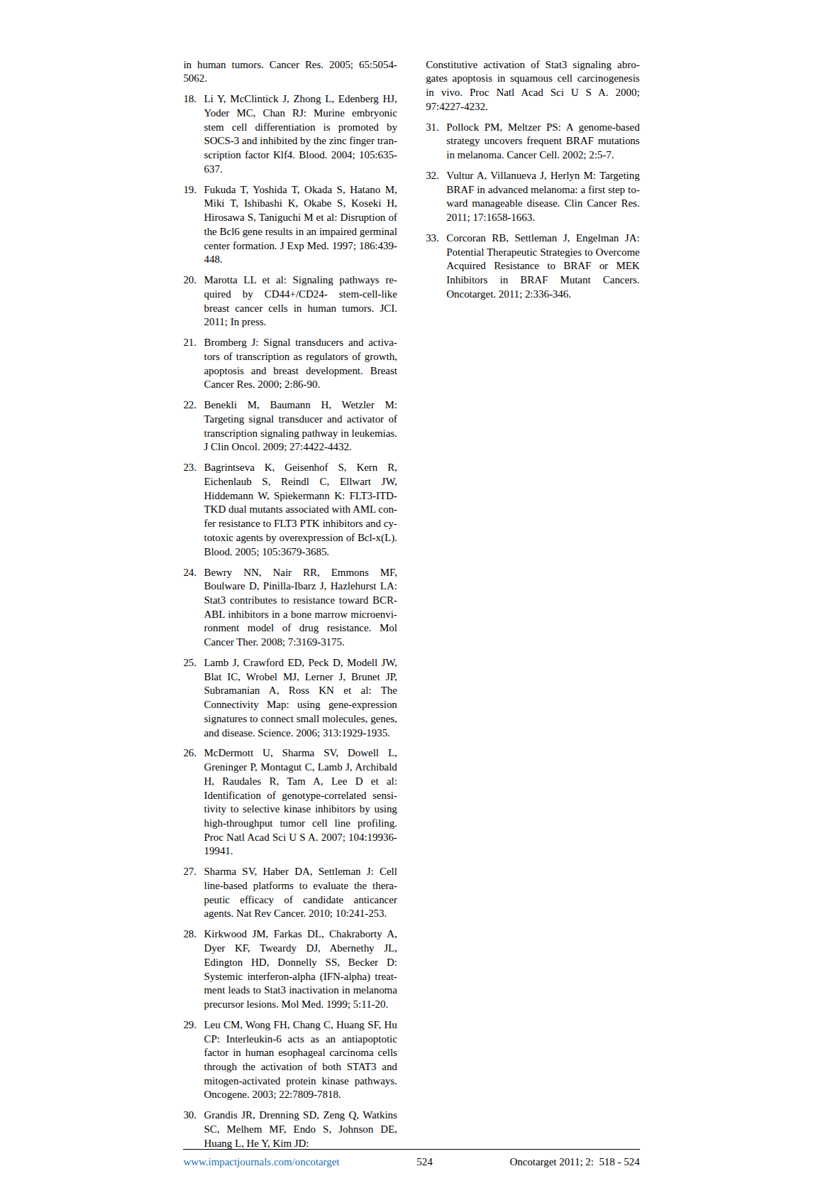in human tumors. Cancer Res. 2005; 65:5054-5062.
18. Li Y, McClintick J, Zhong L, Edenberg HJ, Yoder MC, Chan RJ: Murine embryonic stem cell differentiation is promoted by SOCS-3 and inhibited by the zinc finger transcription factor Klf4. Blood. 2004; 105:635-637.
19. Fukuda T, Yoshida T, Okada S, Hatano M, Miki T, Ishibashi K, Okabe S, Koseki H, Hirosawa S, Taniguchi M et al: Disruption of the Bcl6 gene results in an impaired germinal center formation. J Exp Med. 1997; 186:439-448.
20. Marotta LL et al: Signaling pathways required by CD44+/CD24- stem-cell-like breast cancer cells in human tumors. JCI. 2011; In press.
21. Bromberg J: Signal transducers and activators of transcription as regulators of growth, apoptosis and breast development. Breast Cancer Res. 2000; 2:86-90.
22. Benekli M, Baumann H, Wetzler M: Targeting signal transducer and activator of transcription signaling pathway in leukemias. J Clin Oncol. 2009; 27:4422-4432.
23. Bagrintseva K, Geisenhof S, Kern R, Eichenlaub S, Reindl C, Ellwart JW, Hiddemann W, Spiekermann K: FLT3-ITD-TKD dual mutants associated with AML confer resistance to FLT3 PTK inhibitors and cytotoxic agents by overexpression of Bcl-x(L). Blood. 2005; 105:3679-3685.
24. Bewry NN, Nair RR, Emmons MF, Boulware D, Pinilla-Ibarz J, Hazlehurst LA: Stat3 contributes to resistance toward BCR-ABL inhibitors in a bone marrow microenvironment model of drug resistance. Mol Cancer Ther. 2008; 7:3169-3175.
25. Lamb J, Crawford ED, Peck D, Modell JW, Blat IC, Wrobel MJ, Lerner J, Brunet JP, Subramanian A, Ross KN et al: The Connectivity Map: using gene-expression signatures to connect small molecules, genes, and disease. Science. 2006; 313:1929-1935.
26. McDermott U, Sharma SV, Dowell L, Greninger P, Montagut C, Lamb J, Archibald H, Raudales R, Tam A, Lee D et al: Identification of genotype-correlated sensitivity to selective kinase inhibitors by using high-throughput tumor cell line profiling. Proc Natl Acad Sci U S A. 2007; 104:19936-19941.
27. Sharma SV, Haber DA, Settleman J: Cell line-based platforms to evaluate the therapeutic efficacy of candidate anticancer agents. Nat Rev Cancer. 2010; 10:241-253.
28. Kirkwood JM, Farkas DL, Chakraborty A, Dyer KF, Tweardy DJ, Abernethy JL, Edington HD, Donnelly SS, Becker D: Systemic interferon-alpha (IFN-alpha) treatment leads to Stat3 inactivation in melanoma precursor lesions. Mol Med. 1999; 5:11-20.
29. Leu CM, Wong FH, Chang C, Huang SF, Hu CP: Interleukin-6 acts as an antiapoptotic factor in human esophageal carcinoma cells through the activation of both STAT3 and mitogen-activated protein kinase pathways. Oncogene. 2003; 22:7809-7818.
30. Grandis JR, Drenning SD, Zeng Q, Watkins SC, Melhem MF, Endo S, Johnson DE, Huang L, He Y, Kim JD:
Constitutive activation of Stat3 signaling abrogates apoptosis in squamous cell carcinogenesis in vivo. Proc Natl Acad Sci U S A. 2000; 97:4227-4232.
31. Pollock PM, Meltzer PS: A genome-based strategy uncovers frequent BRAF mutations in melanoma. Cancer Cell. 2002; 2:5-7.
32. Vultur A, Villanueva J, Herlyn M: Targeting BRAF in advanced melanoma: a first step toward manageable disease. Clin Cancer Res. 2011; 17:1658-1663.
33. Corcoran RB, Settleman J, Engelman JA: Potential Therapeutic Strategies to Overcome Acquired Resistance to BRAF or MEK Inhibitors in BRAF Mutant Cancers. Oncotarget. 2011; 2:336-346.
www.impactjournals.com/oncotarget
524
Oncotarget 2011; 2: 518 - 524